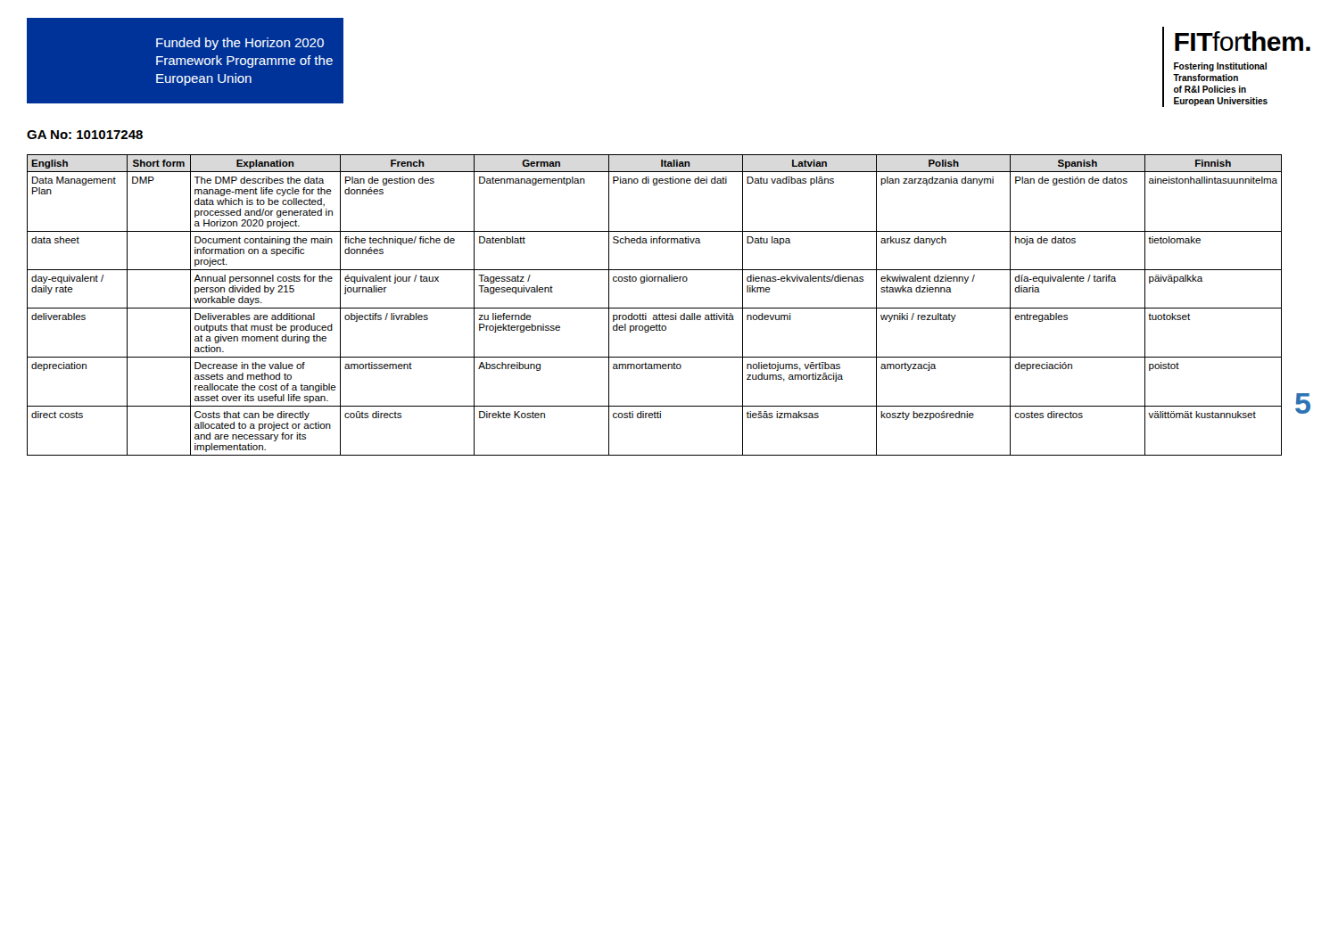Funded by the Horizon 2020
Framework Programme of the
European Union
FITforthem.
Fostering Institutional
Transformation
of R&I Policies in
European Universities
GA No: 101017248
| English | Short form | Explanation | French | German | Italian | Latvian | Polish | Spanish | Finnish |
| --- | --- | --- | --- | --- | --- | --- | --- | --- | --- |
| Data Management Plan | DMP | The DMP describes the data manage-ment life cycle for the data which is to be collected, processed and/or generated in a Horizon 2020 project. | Plan de gestion des données | Datenmanagementplan | Piano di gestione dei dati | Datu vadības plāns | plan zarządzania danymi | Plan de gestión de datos | aineistonhallintasuunnitelma |
| data sheet | | Document containing the main information on a specific project. | fiche technique/ fiche de données | Datenblatt | Scheda informativa | Datu lapa | arkusz danych | hoja de datos | tietolomake |
| day-equivalent / daily rate | | Annual personnel costs for the person divided by 215 workable days. | équivalent jour / taux journalier | Tagessatz / Tagesequivalent | costo giornaliero | dienas-ekvivalents/dienas likme | ekwiwalent dzienny / stawka dzienna | día-equivalente / tarifa diaria | päiväpalkka |
| deliverables | | Deliverables are additional outputs that must be produced at a given moment during the action. | objectifs / livrables | zu liefernde Projektergebnisse | prodotti attesi dalle attività del progetto | nodevumi | wyniki / rezultaty | entregables | tuotokset |
| depreciation | | Decrease in the value of assets and method to reallocate the cost of a tangible asset over its useful life span. | amortissement | Abschreibung | ammortamento | nolietojums, vērtības zudums, amortizācija | amortyzacja | depreciación | poistot |
| direct costs | | Costs that can be directly allocated to a project or action and are necessary for its implementation. | coûts directs | Direkte Kosten | costi diretti | tiešās izmaksas | koszty bezpośrednie | costes directos | välittömät kustannukset |
5